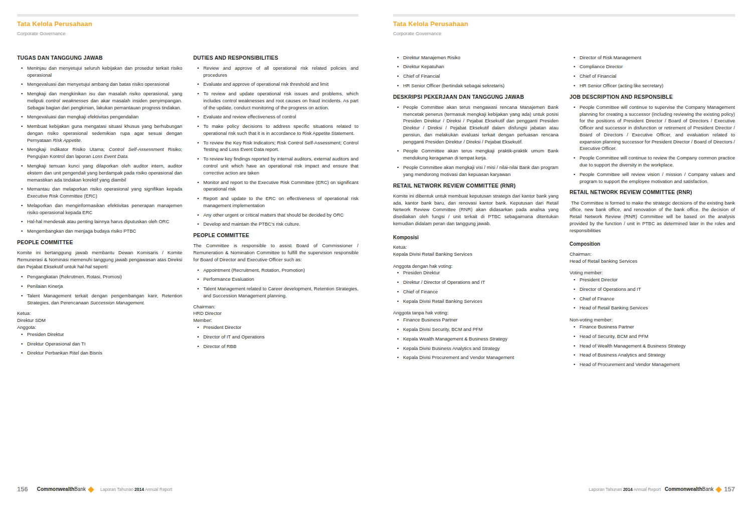Tata Kelola Perusahaan
Corporate Governance
Tugas dan Tanggung Jawab
Meninjau dan menyetujui seluruh kebijakan dan prosedur terkait risiko operasional
Mengevaluasi dan menyetujui ambang dan batas risiko operasional
Mengkaji dan mengkinikan isu dan masalah risiko operasional, yang meliputi control weaknesses dan akar masalah insiden penyimpangan. Sebagai bagian dari pengkinian, lakukan pemantauan progress tindakan.
Mengevaluasi dan mengkaji efektivitas pengendalian
Membuat kebijakan guna mengatasi situasi khusus yang berhubungan dengan risiko operasional sedemikian rupa agar sesuai dengan Pernyataan Risk Appetite.
Mengkaji Indikator Risiko Utama; Control Self-Assessment Risiko; Pengujian Kontrol dan laporan Loss Event Data.
Mengkaji temuan kunci yang dilaporkan oleh auditor intern, auditor ekstern dan unit pengendali yang berdampak pada risiko operasional dan memastikan ada tindakan korektif yang diambil
Memantau dan melaporkan risiko operasional yang signifikan kepada Executive Risk Committee (ERC)
Melaporkan dan menginformasikan efektivitas penerapan manajemen risiko operasional kepada ERC
Hal-hal mendesak atau penting lainnya harus diputuskan oleh ORC
Mengembangkan dan menjaga budaya risiko PTBC
PEOPLE COMMITTEE
Komite ini bertanggung jawab membantu Dewan Komisaris / Komite Remunerasi & Nominasi memenuhi tanggung jawab pengawasan atas Direksi dan Pejabat Eksekutif untuk hal-hal seperti:
Pengangkatan (Rekrutmen, Rotasi, Promosi)
Penilaian Kinerja
Talent Management terkait dengan pengembangan karir, Retention Strategies, dan Perencanaan Succession Management.
Ketua:
Direktur SDM
Anggota:
Presiden Direktur
Direktur Operasional dan TI
Direktur Perbankan Ritel dan Bisnis
Duties and Responsibilities
Review and approve of all operational risk related policies and procedures
Evaluate and approve of operational risk threshold and limit
To review and update operational risk issues and problems, which includes control weaknesses and root causes on fraud incidents. As part of the update, conduct monitoring of the progress on action.
Evaluate and review effectiveness of control
To make policy decisions to address specific situations related to operational risk such that it is in accordance to Risk Appetite Statement.
To review the Key Risk Indicators; Risk Control Self-Assessment; Control Testing and Loss Event Data report.
To review key findings reported by internal auditors, external auditors and control unit which have an operational risk impact and ensure that corrective action are taken
Monitor and report to the Executive Risk Committee (ERC) on significant operational risk
Report and update to the ERC on effectiveness of operational risk management implementation
Any other urgent or critical matters that should be decided by ORC
Develop and maintain the PTBC's risk culture.
PEOPLE COMMITTEE
The Committee is responsible to assist Board of Commissioner / Remuneration & Nomination Committee to fulfill the supervision responsible for Board of Director and Executive Officer such as:
Appointment (Recruitment, Rotation, Promotion)
Performance Evaluation
Talent Management related to Career development, Retention Strategies, and Succession Management planning.
Chairman:
HRD Director
Member:
President Director
Director of IT and Operations
Director of RBB
156 CommonwealthBank Laporan Tahunan 2014 Annual Report
Tata Kelola Perusahaan
Corporate Governance
Direktur Manajemen Risiko
Direktur Kepatuhan
Chief of Financial
HR Senior Officer (bertindak sebagai sekretaris)
Deskripsi Pekerjaan dan Tanggung Jawab
People Committee akan terus mengawasi rencana Manajemen Bank mencetak penerus (termasuk mengkaji kebijakan yang ada) untuk posisi Presiden Direktur / Direksi / Pejabat Eksekutif dan pengganti Presiden Direktur / Direksi / Pejabat Eksekutif dalam disfungsi jabatan atau pensiun, dan melakukan evaluasi terkait dengan perluasan rencana pengganti Presiden Direktur / Direksi / Pejabat Eksekutif.
People Committee akan terus mengkaji praktik-praktik umum Bank mendukung keragaman di tempat kerja.
People Committee akan mengkaji visi / misi / nilai-nilai Bank dan program yang mendorong motivasi dan kepuasan karyawan
RETAIL NETWORK REVIEW COMMITTEE (RNR)
Komite ini dibentuk untuk membuat keputusan strategis dari kantor bank yang ada, kantor bank baru, dan renovasi kantor bank. Keputusan dari Retail Network Review Committee (RNR) akan didasarkan pada analisa yang disediakan oleh fungsi / unit terkait di PTBC sebagaimana ditentukan kemudian didalam peran dan tanggung jawab.
Komposisi
Ketua:
Kepala Divisi Retail Banking Services
Anggota dengan hak voting:
Presiden Direktur
Direktur / Director of Operations and IT
Chief of Finance
Kepala Divisi Retail Banking Services
Anggota tanpa hak voting:
Finance Business Partner
Kepala Divisi Security, BCM and PFM
Kepala Wealth Management & Business Strategy
Kepala Divisi Business Analytics and Strategy
Kepala Divisi Procurement and Vendor Management
Director of Risk Management
Compliance Director
Chief of Financial
HR Senior Officer (acting like secretary)
Job Description and Responsible
People Committee will continue to supervise the Company Management planning for creating a successor (including reviewing the existing policy) for the positions of President Director / Board of Directors / Executive Officer and successor in disfunction or retirement of President Director / Board of Directors / Executive Officer, and evaluation related to expansion planning successor for President Director / Board of Directors / Executive Officer.
People Committee will continue to review the Company common practice due to support the diversity in the workplace.
People Committee will review vision / mission / Company values and program to support the employee motivation and satisfaction.
RETAIL NETWORK REVIEW COMMITTEE (RNR)
The Committee is formed to make the strategic decisions of the existing bank office, new bank office, and renovation of the bank office. the decision of Retail Network Review (RNR) Committee will be based on the analysis provided by the function / unit in PTBC as determined later in the roles and responsibilities
Composition
Chairman:
Head of Retail banking Services
Voting member:
President Director
Director of Operations and IT
Chief of Finance
Head of Retail Banking Services
Non-voting member:
Finance Business Partner
Head of Security, BCM and PFM
Head of Wealth Management & Business Strategy
Head of Business Analytics and Strategy
Head of Procurement and Vendor Management
Laporan Tahunan 2014 Annual Report CommonwealthBank 157